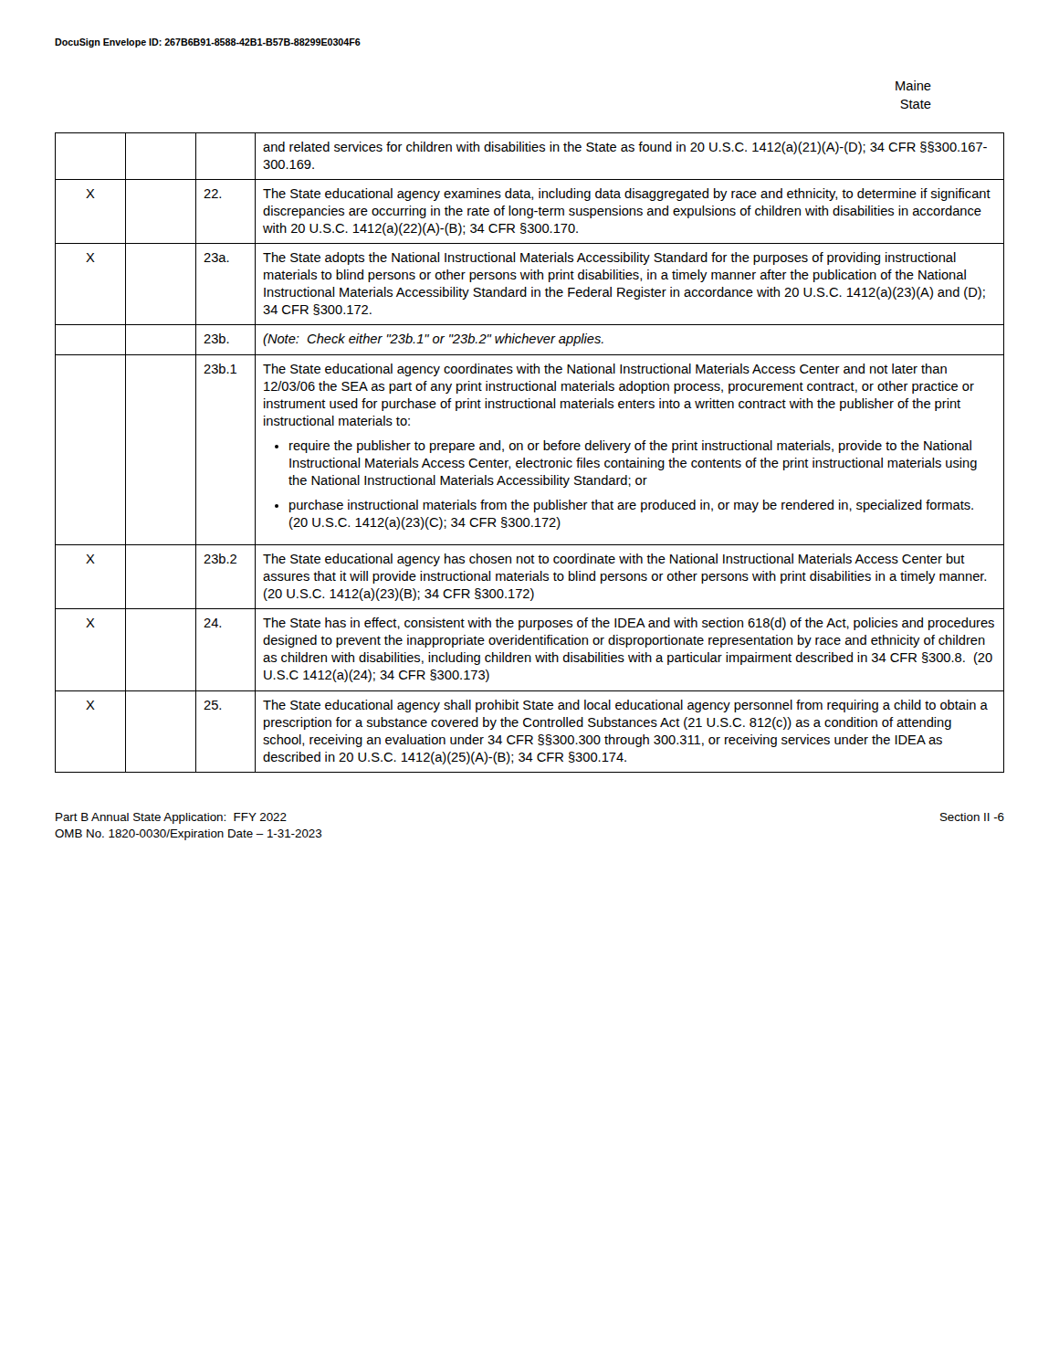DocuSign Envelope ID: 267B6B91-8588-42B1-B57B-88299E0304F6
Maine
State
| | | | and related services for children with disabilities in the State as found in 20 U.S.C. 1412(a)(21)(A)-(D); 34 CFR §§300.167-300.169. |
| X | | 22. | The State educational agency examines data, including data disaggregated by race and ethnicity, to determine if significant discrepancies are occurring in the rate of long-term suspensions and expulsions of children with disabilities in accordance with 20 U.S.C. 1412(a)(22)(A)-(B); 34 CFR §300.170. |
| X | | 23a. | The State adopts the National Instructional Materials Accessibility Standard for the purposes of providing instructional materials to blind persons or other persons with print disabilities, in a timely manner after the publication of the National Instructional Materials Accessibility Standard in the Federal Register in accordance with 20 U.S.C. 1412(a)(23)(A) and (D); 34 CFR §300.172. |
| | | 23b. | (Note: Check either "23b.1" or "23b.2" whichever applies. |
| | | 23b.1 | The State educational agency coordinates with the National Instructional Materials Access Center and not later than 12/03/06 the SEA as part of any print instructional materials adoption process, procurement contract, or other practice or instrument used for purchase of print instructional materials enters into a written contract with the publisher of the print instructional materials to: require the publisher to prepare and, on or before delivery of the print instructional materials, provide to the National Instructional Materials Access Center, electronic files containing the contents of the print instructional materials using the National Instructional Materials Accessibility Standard; or purchase instructional materials from the publisher that are produced in, or may be rendered in, specialized formats. (20 U.S.C. 1412(a)(23)(C); 34 CFR §300.172) |
| X | | 23b.2 | The State educational agency has chosen not to coordinate with the National Instructional Materials Access Center but assures that it will provide instructional materials to blind persons or other persons with print disabilities in a timely manner. (20 U.S.C. 1412(a)(23)(B); 34 CFR §300.172) |
| X | | 24. | The State has in effect, consistent with the purposes of the IDEA and with section 618(d) of the Act, policies and procedures designed to prevent the inappropriate overidentification or disproportionate representation by race and ethnicity of children as children with disabilities, including children with disabilities with a particular impairment described in 34 CFR §300.8. (20 U.S.C 1412(a)(24); 34 CFR §300.173) |
| X | | 25. | The State educational agency shall prohibit State and local educational agency personnel from requiring a child to obtain a prescription for a substance covered by the Controlled Substances Act (21 U.S.C. 812(c)) as a condition of attending school, receiving an evaluation under 34 CFR §§300.300 through 300.311, or receiving services under the IDEA as described in 20 U.S.C. 1412(a)(25)(A)-(B); 34 CFR §300.174. |
Part B Annual State Application: FFY 2022
OMB No. 1820-0030/Expiration Date – 1-31-2023
Section II -6